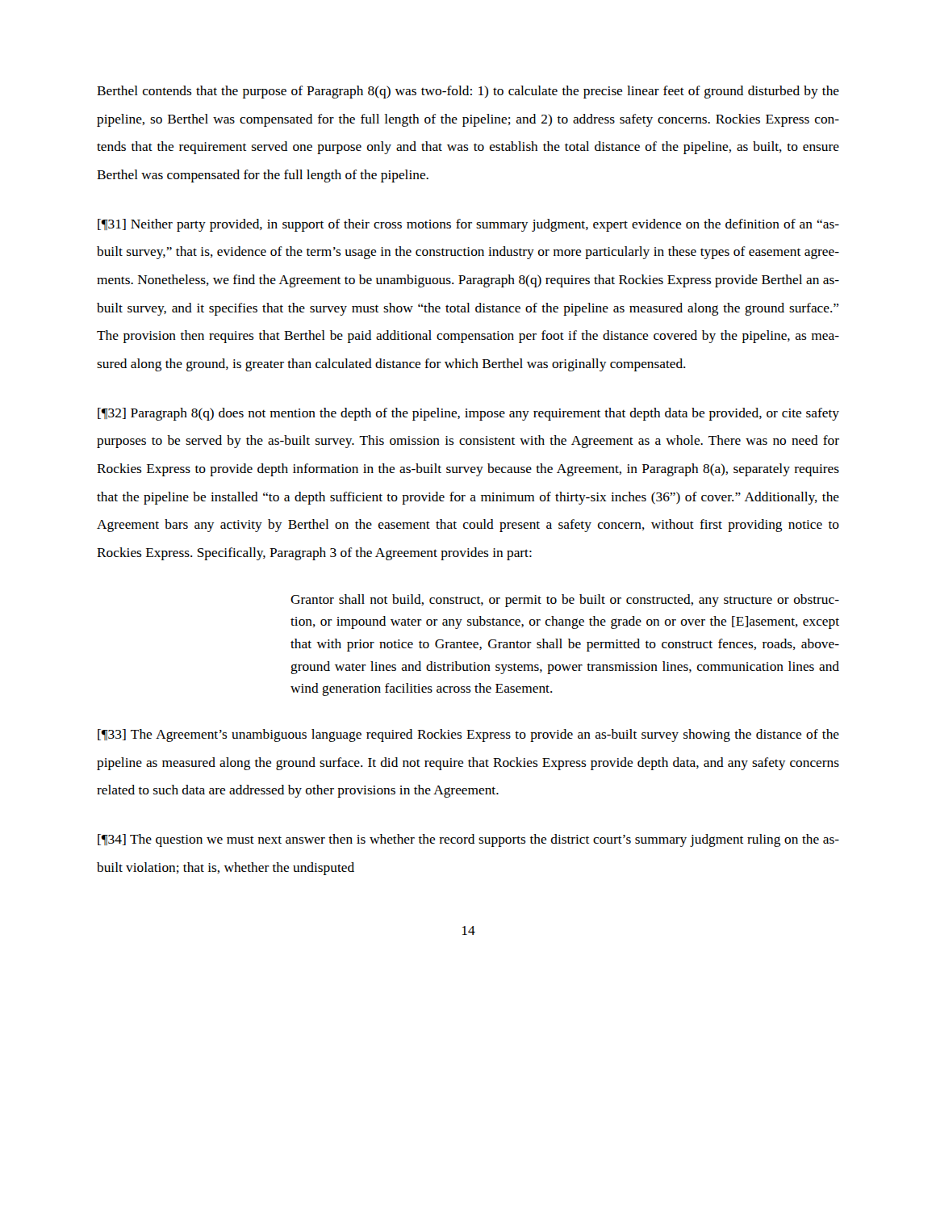Berthel contends that the purpose of Paragraph 8(q) was two-fold: 1) to calculate the precise linear feet of ground disturbed by the pipeline, so Berthel was compensated for the full length of the pipeline; and 2) to address safety concerns. Rockies Express contends that the requirement served one purpose only and that was to establish the total distance of the pipeline, as built, to ensure Berthel was compensated for the full length of the pipeline.
[¶31] Neither party provided, in support of their cross motions for summary judgment, expert evidence on the definition of an “as-built survey,” that is, evidence of the term’s usage in the construction industry or more particularly in these types of easement agreements. Nonetheless, we find the Agreement to be unambiguous. Paragraph 8(q) requires that Rockies Express provide Berthel an as-built survey, and it specifies that the survey must show “the total distance of the pipeline as measured along the ground surface.” The provision then requires that Berthel be paid additional compensation per foot if the distance covered by the pipeline, as measured along the ground, is greater than calculated distance for which Berthel was originally compensated.
[¶32] Paragraph 8(q) does not mention the depth of the pipeline, impose any requirement that depth data be provided, or cite safety purposes to be served by the as-built survey. This omission is consistent with the Agreement as a whole. There was no need for Rockies Express to provide depth information in the as-built survey because the Agreement, in Paragraph 8(a), separately requires that the pipeline be installed “to a depth sufficient to provide for a minimum of thirty-six inches (36”) of cover.” Additionally, the Agreement bars any activity by Berthel on the easement that could present a safety concern, without first providing notice to Rockies Express. Specifically, Paragraph 3 of the Agreement provides in part:
Grantor shall not build, construct, or permit to be built or constructed, any structure or obstruction, or impound water or any substance, or change the grade on or over the [E]asement, except that with prior notice to Grantee, Grantor shall be permitted to construct fences, roads, above-ground water lines and distribution systems, power transmission lines, communication lines and wind generation facilities across the Easement.
[¶33] The Agreement’s unambiguous language required Rockies Express to provide an as-built survey showing the distance of the pipeline as measured along the ground surface. It did not require that Rockies Express provide depth data, and any safety concerns related to such data are addressed by other provisions in the Agreement.
[¶34] The question we must next answer then is whether the record supports the district court’s summary judgment ruling on the as-built violation; that is, whether the undisputed
14